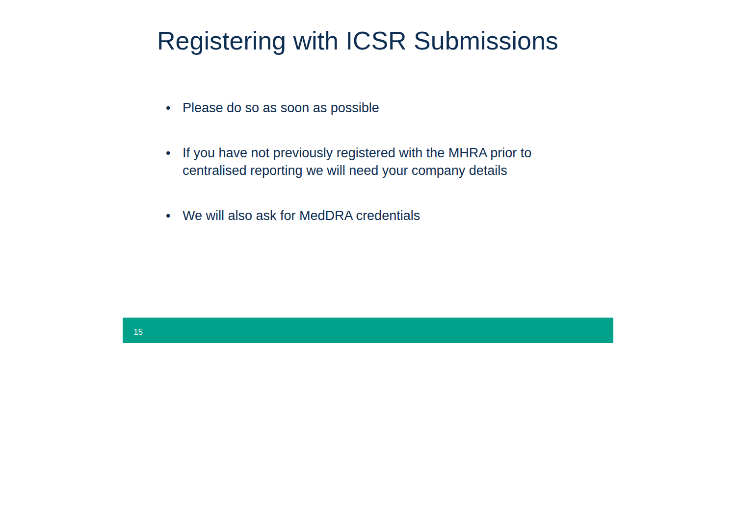Registering with ICSR Submissions
Please do so as soon as possible
If you have not previously registered with the MHRA prior to centralised reporting we will need your company details
We will also ask for MedDRA credentials
15